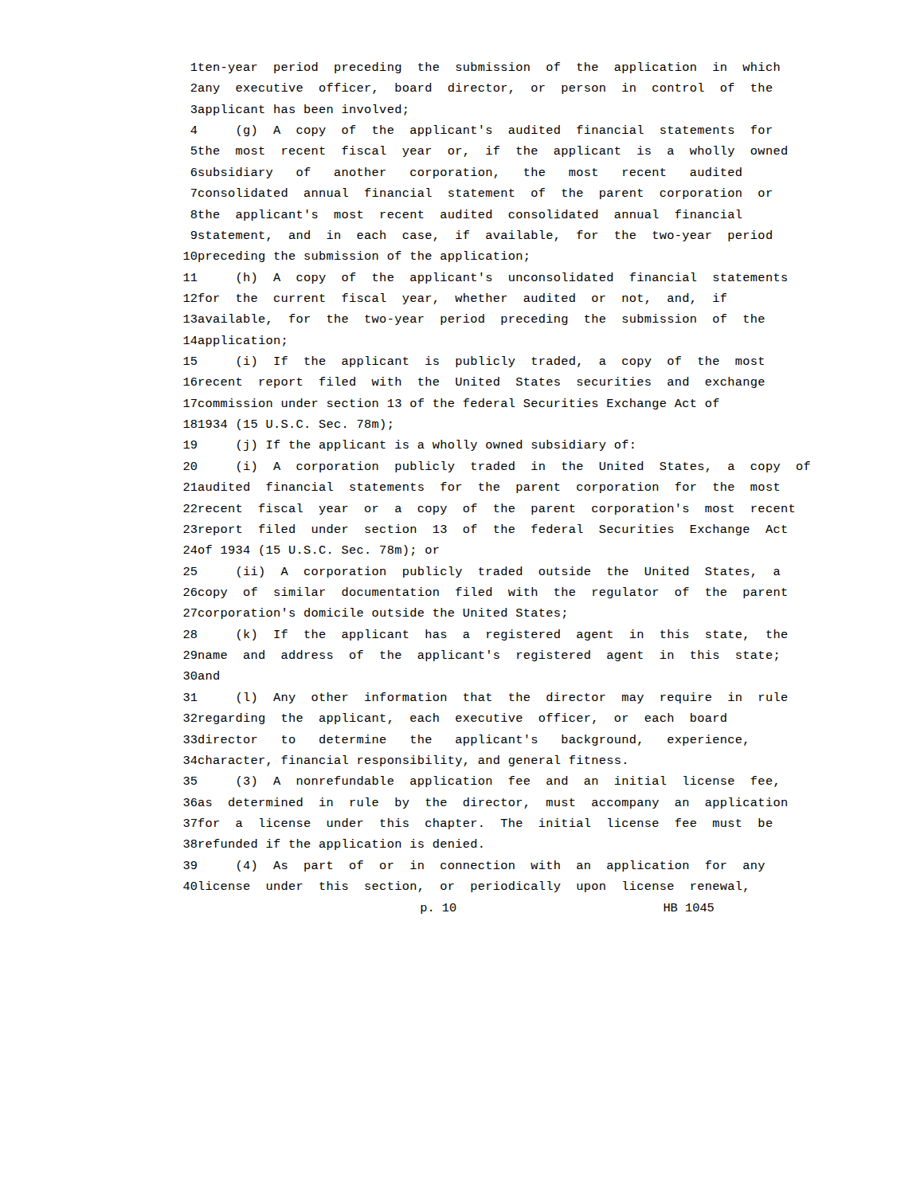| 1 | ten-year period preceding the submission of the application in which |
| 2 | any executive officer, board director, or person in control of the |
| 3 | applicant has been involved; |
| 4 | (g) A copy of the applicant's audited financial statements for |
| 5 | the most recent fiscal year or, if the applicant is a wholly owned |
| 6 | subsidiary of another corporation, the most recent audited |
| 7 | consolidated annual financial statement of the parent corporation or |
| 8 | the applicant's most recent audited consolidated annual financial |
| 9 | statement, and in each case, if available, for the two-year period |
| 10 | preceding the submission of the application; |
| 11 | (h) A copy of the applicant's unconsolidated financial statements |
| 12 | for the current fiscal year, whether audited or not, and, if |
| 13 | available, for the two-year period preceding the submission of the |
| 14 | application; |
| 15 | (i) If the applicant is publicly traded, a copy of the most |
| 16 | recent report filed with the United States securities and exchange |
| 17 | commission under section 13 of the federal Securities Exchange Act of |
| 18 | 1934 (15 U.S.C. Sec. 78m); |
| 19 | (j) If the applicant is a wholly owned subsidiary of: |
| 20 | (i) A corporation publicly traded in the United States, a copy of |
| 21 | audited financial statements for the parent corporation for the most |
| 22 | recent fiscal year or a copy of the parent corporation's most recent |
| 23 | report filed under section 13 of the federal Securities Exchange Act |
| 24 | of 1934 (15 U.S.C. Sec. 78m); or |
| 25 | (ii) A corporation publicly traded outside the United States, a |
| 26 | copy of similar documentation filed with the regulator of the parent |
| 27 | corporation's domicile outside the United States; |
| 28 | (k) If the applicant has a registered agent in this state, the |
| 29 | name and address of the applicant's registered agent in this state; |
| 30 | and |
| 31 | (l) Any other information that the director may require in rule |
| 32 | regarding the applicant, each executive officer, or each board |
| 33 | director to determine the applicant's background, experience, |
| 34 | character, financial responsibility, and general fitness. |
| 35 | (3) A nonrefundable application fee and an initial license fee, |
| 36 | as determined in rule by the director, must accompany an application |
| 37 | for a license under this chapter. The initial license fee must be |
| 38 | refunded if the application is denied. |
| 39 | (4) As part of or in connection with an application for any |
| 40 | license under this section, or periodically upon license renewal, |
p. 10 HB 1045